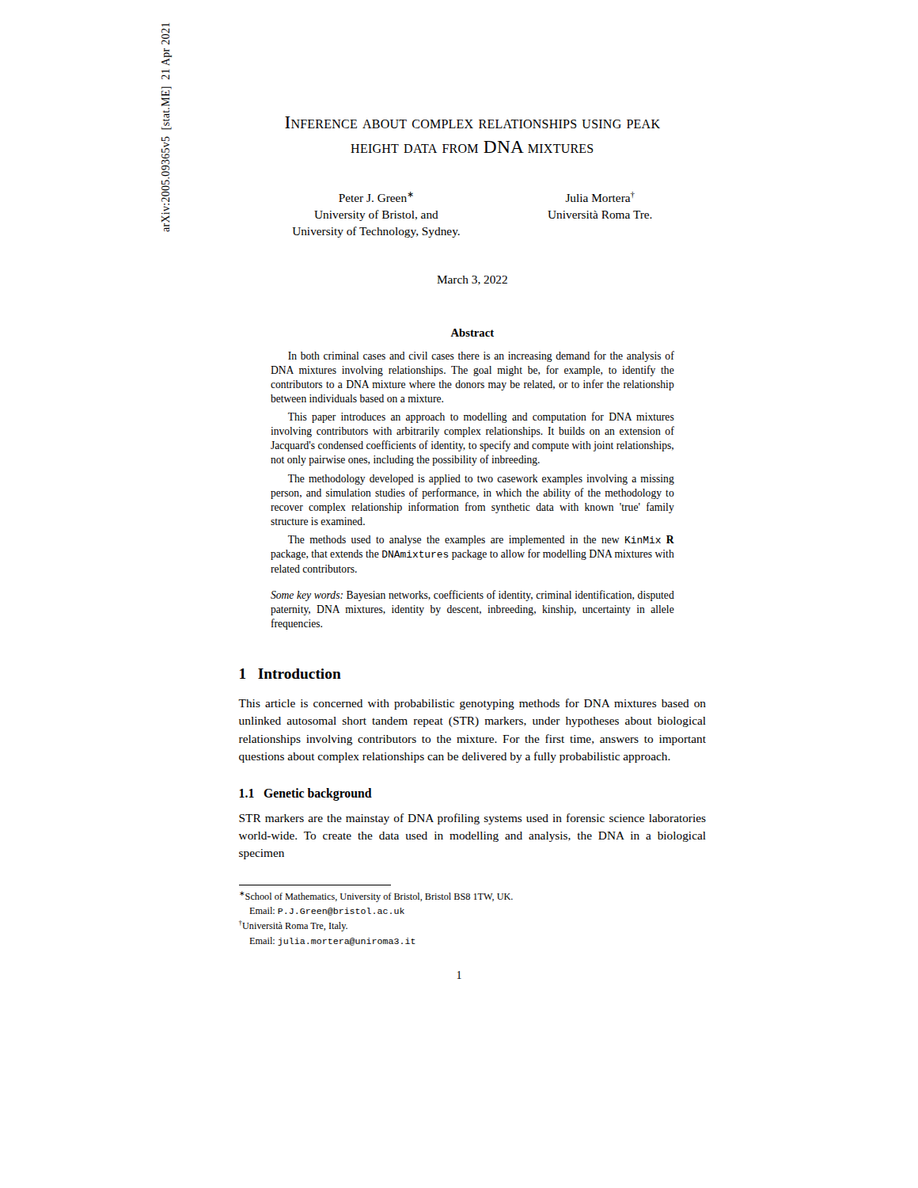arXiv:2005.09365v5 [stat.ME] 21 Apr 2021
Inference about complex relationships using peak
height data from DNA mixtures
Peter J. Green∗
University of Bristol, and
University of Technology, Sydney.
Julia Mortera†
Università Roma Tre.
March 3, 2022
Abstract
In both criminal cases and civil cases there is an increasing demand for the analysis of DNA mixtures involving relationships. The goal might be, for example, to identify the contributors to a DNA mixture where the donors may be related, or to infer the relationship between individuals based on a mixture.
This paper introduces an approach to modelling and computation for DNA mixtures involving contributors with arbitrarily complex relationships. It builds on an extension of Jacquard's condensed coefficients of identity, to specify and compute with joint relationships, not only pairwise ones, including the possibility of inbreeding.
The methodology developed is applied to two casework examples involving a missing person, and simulation studies of performance, in which the ability of the methodology to recover complex relationship information from synthetic data with known 'true' family structure is examined.
The methods used to analyse the examples are implemented in the new KinMix R package, that extends the DNAmixtures package to allow for modelling DNA mixtures with related contributors.
Some key words: Bayesian networks, coefficients of identity, criminal identification, disputed paternity, DNA mixtures, identity by descent, inbreeding, kinship, uncertainty in allele frequencies.
1 Introduction
This article is concerned with probabilistic genotyping methods for DNA mixtures based on unlinked autosomal short tandem repeat (STR) markers, under hypotheses about biological relationships involving contributors to the mixture. For the first time, answers to important questions about complex relationships can be delivered by a fully probabilistic approach.
1.1 Genetic background
STR markers are the mainstay of DNA profiling systems used in forensic science laboratories world-wide. To create the data used in modelling and analysis, the DNA in a biological specimen
∗School of Mathematics, University of Bristol, Bristol BS8 1TW, UK.
Email: P.J.Green@bristol.ac.uk
†Università Roma Tre, Italy.
Email: julia.mortera@uniroma3.it
1